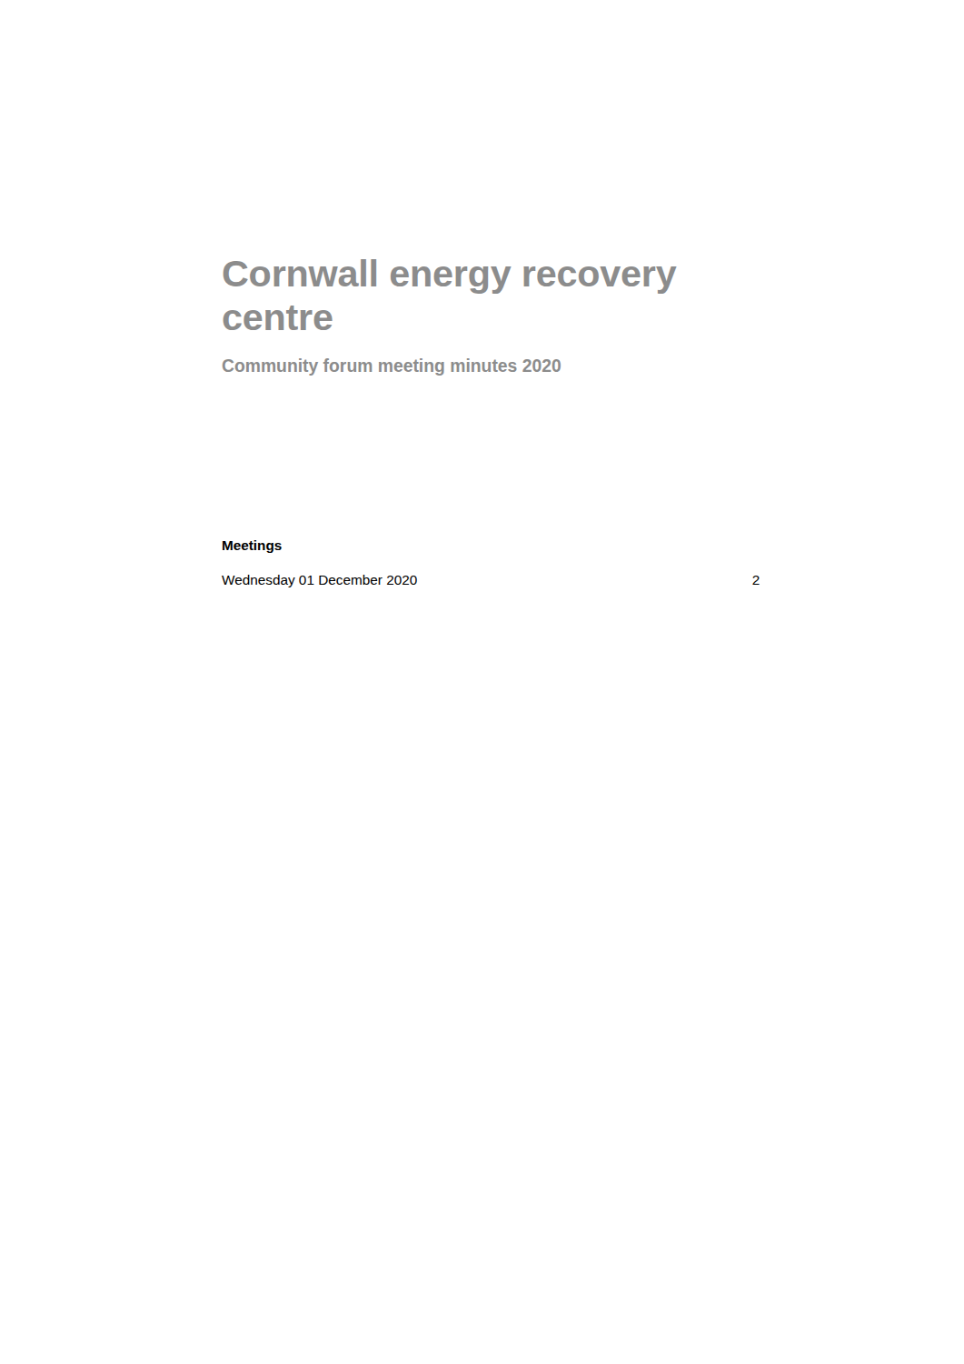Cornwall energy recovery centre
Community forum meeting minutes 2020
Meetings
| Wednesday 01 December 2020 | 2 |